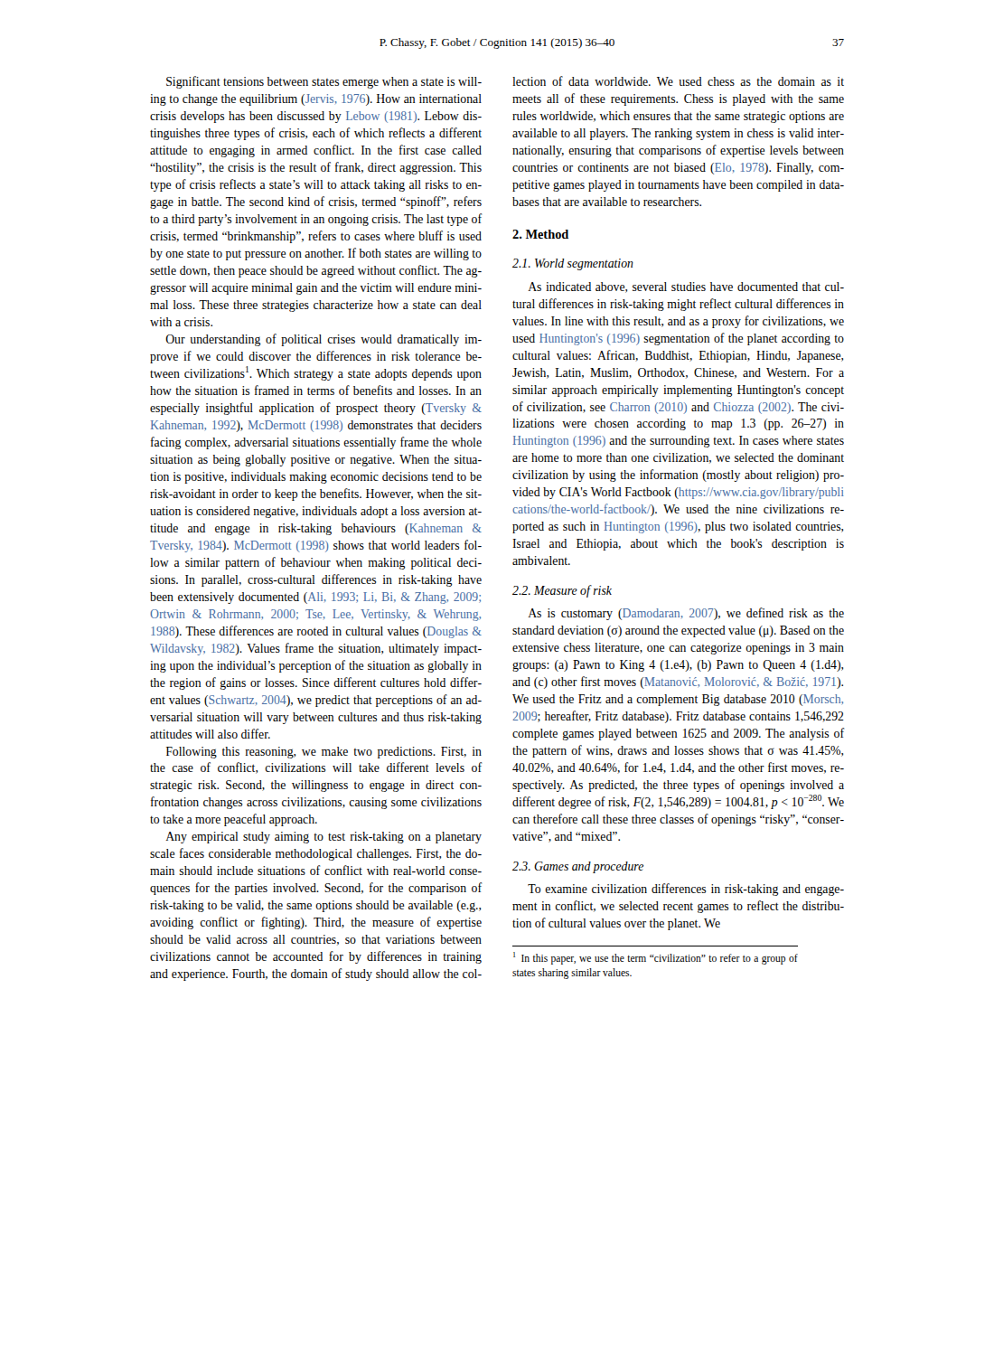P. Chassy, F. Gobet / Cognition 141 (2015) 36–40
37
Significant tensions between states emerge when a state is willing to change the equilibrium (Jervis, 1976). How an international crisis develops has been discussed by Lebow (1981). Lebow distinguishes three types of crisis, each of which reflects a different attitude to engaging in armed conflict. In the first case called “hostility”, the crisis is the result of frank, direct aggression. This type of crisis reflects a state’s will to attack taking all risks to engage in battle. The second kind of crisis, termed “spinoff”, refers to a third party’s involvement in an ongoing crisis. The last type of crisis, termed “brinkmanship”, refers to cases where bluff is used by one state to put pressure on another. If both states are willing to settle down, then peace should be agreed without conflict. The aggressor will acquire minimal gain and the victim will endure minimal loss. These three strategies characterize how a state can deal with a crisis.
Our understanding of political crises would dramatically improve if we could discover the differences in risk tolerance between civilizations1. Which strategy a state adopts depends upon how the situation is framed in terms of benefits and losses. In an especially insightful application of prospect theory (Tversky & Kahneman, 1992), McDermott (1998) demonstrates that deciders facing complex, adversarial situations essentially frame the whole situation as being globally positive or negative. When the situation is positive, individuals making economic decisions tend to be risk-avoidant in order to keep the benefits. However, when the situation is considered negative, individuals adopt a loss aversion attitude and engage in risk-taking behaviours (Kahneman & Tversky, 1984). McDermott (1998) shows that world leaders follow a similar pattern of behaviour when making political decisions. In parallel, cross-cultural differences in risk-taking have been extensively documented (Ali, 1993; Li, Bi, & Zhang, 2009; Ortwin & Rohrmann, 2000; Tse, Lee, Vertinsky, & Wehrung, 1988). These differences are rooted in cultural values (Douglas & Wildavsky, 1982). Values frame the situation, ultimately impacting upon the individual’s perception of the situation as globally in the region of gains or losses. Since different cultures hold different values (Schwartz, 2004), we predict that perceptions of an adversarial situation will vary between cultures and thus risk-taking attitudes will also differ.
Following this reasoning, we make two predictions. First, in the case of conflict, civilizations will take different levels of strategic risk. Second, the willingness to engage in direct confrontation changes across civilizations, causing some civilizations to take a more peaceful approach.
Any empirical study aiming to test risk-taking on a planetary scale faces considerable methodological challenges. First, the domain should include situations of conflict with real-world consequences for the parties involved. Second, for the comparison of risk-taking to be valid, the same options should be available (e.g., avoiding conflict or fighting). Third, the measure of expertise should be valid across all countries, so that variations between civilizations cannot be accounted for by differences in training and experience. Fourth, the domain of study should allow the collection of data worldwide. We used chess as the domain as it meets all of these requirements. Chess is played with the same rules worldwide, which ensures that the same strategic options are available to all players. The ranking system in chess is valid internationally, ensuring that comparisons of expertise levels between countries or continents are not biased (Elo, 1978). Finally, competitive games played in tournaments have been compiled in databases that are available to researchers.
2. Method
2.1. World segmentation
As indicated above, several studies have documented that cultural differences in risk-taking might reflect cultural differences in values. In line with this result, and as a proxy for civilizations, we used Huntington's (1996) segmentation of the planet according to cultural values: African, Buddhist, Ethiopian, Hindu, Japanese, Jewish, Latin, Muslim, Orthodox, Chinese, and Western. For a similar approach empirically implementing Huntington's concept of civilization, see Charron (2010) and Chiozza (2002). The civilizations were chosen according to map 1.3 (pp. 26–27) in Huntington (1996) and the surrounding text. In cases where states are home to more than one civilization, we selected the dominant civilization by using the information (mostly about religion) provided by CIA's World Factbook (https://www.cia.gov/library/publications/the-world-factbook/). We used the nine civilizations reported as such in Huntington (1996), plus two isolated countries, Israel and Ethiopia, about which the book's description is ambivalent.
2.2. Measure of risk
As is customary (Damodaran, 2007), we defined risk as the standard deviation (σ) around the expected value (μ). Based on the extensive chess literature, one can categorize openings in 3 main groups: (a) Pawn to King 4 (1.e4), (b) Pawn to Queen 4 (1.d4), and (c) other first moves (Matanović, Molorović, & Božić, 1971). We used the Fritz and a complement Big database 2010 (Morsch, 2009; hereafter, Fritz database). Fritz database contains 1,546,292 complete games played between 1625 and 2009. The analysis of the pattern of wins, draws and losses shows that σ was 41.45%, 40.02%, and 40.64%, for 1.e4, 1.d4, and the other first moves, respectively. As predicted, the three types of openings involved a different degree of risk, F(2, 1,546,289) = 1004.81, p < 10−280. We can therefore call these three classes of openings “risky”, “conservative”, and “mixed”.
2.3. Games and procedure
To examine civilization differences in risk-taking and engagement in conflict, we selected recent games to reflect the distribution of cultural values over the planet. We
1 In this paper, we use the term “civilization” to refer to a group of states sharing similar values.